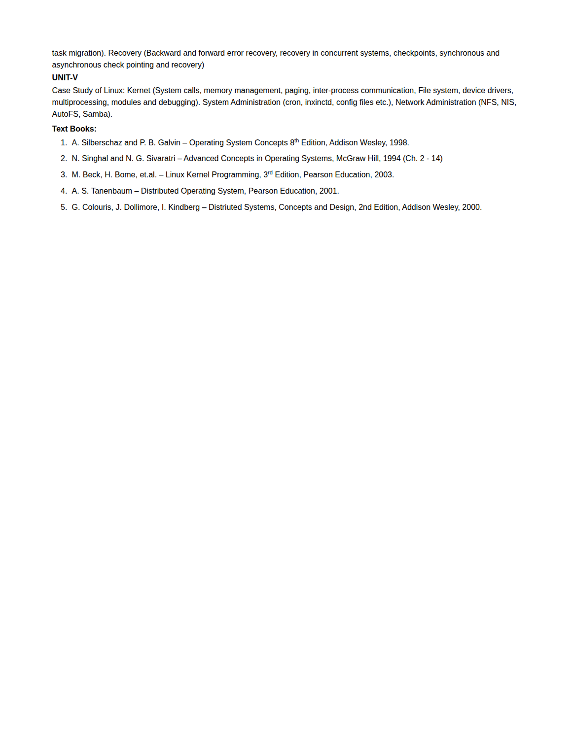task migration). Recovery (Backward and forward error recovery, recovery in concurrent systems, checkpoints, synchronous and asynchronous check pointing and recovery)
UNIT-V
Case Study of Linux: Kernet (System calls, memory management, paging, inter-process communication, File system, device drivers, multiprocessing, modules and debugging). System Administration (cron, inxinctd, config files etc.), Network Administration (NFS, NIS, AutoFS, Samba).
Text Books:
A. Silberschaz and P. B. Galvin – Operating System Concepts 8th Edition, Addison Wesley, 1998.
N. Singhal and N. G. Sivaratri – Advanced Concepts in Operating Systems, McGraw Hill, 1994 (Ch. 2 - 14)
M. Beck, H. Bome, et.al. – Linux Kernel Programming, 3rd Edition, Pearson Education, 2003.
A. S. Tanenbaum – Distributed Operating System, Pearson Education, 2001.
G. Colouris, J. Dollimore, I. Kindberg – Distriuted Systems, Concepts and Design, 2nd Edition, Addison Wesley, 2000.